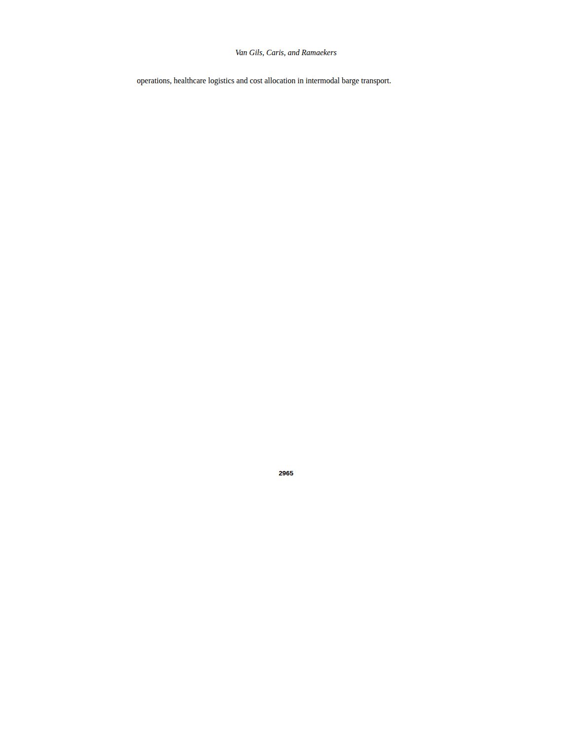Van Gils, Caris, and Ramaekers
operations, healthcare logistics and cost allocation in intermodal barge transport.
2965